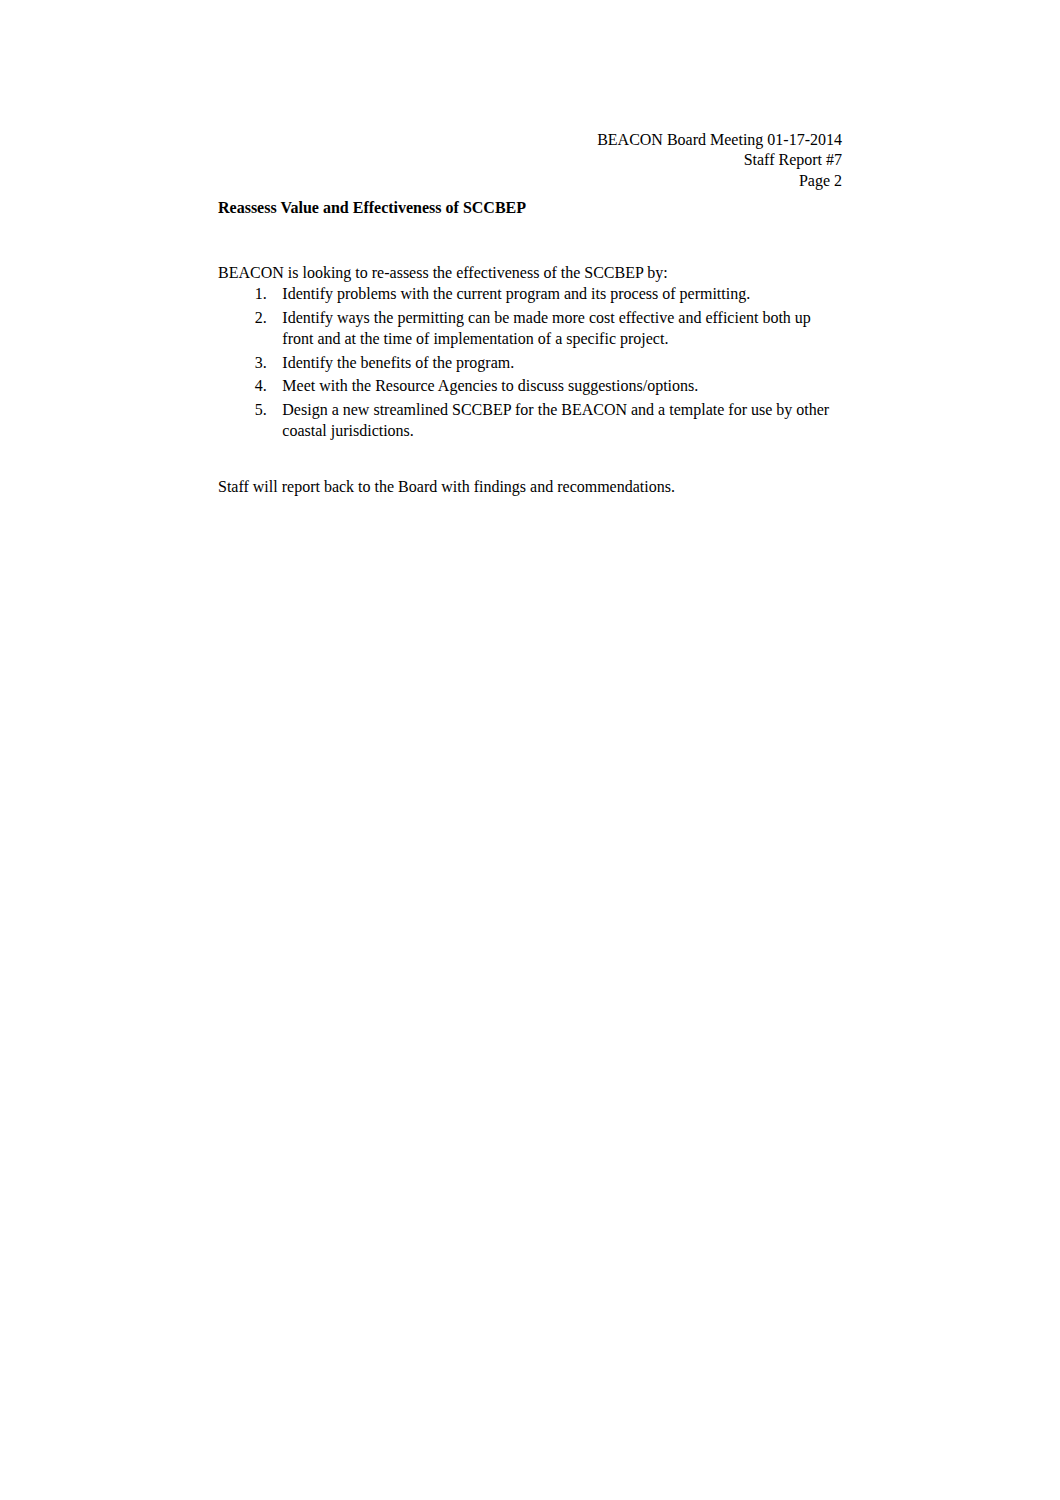BEACON Board Meeting 01-17-2014
Staff Report #7
Page 2
Reassess Value and Effectiveness of SCCBEP
BEACON is looking to re-assess the effectiveness of the SCCBEP by:
Identify problems with the current program and its process of permitting.
Identify ways the permitting can be made more cost effective and efficient both up front and at the time of implementation of a specific project.
Identify the benefits of the program.
Meet with the Resource Agencies to discuss suggestions/options.
Design a new streamlined SCCBEP for the BEACON and a template for use by other coastal jurisdictions.
Staff will report back to the Board with findings and recommendations.